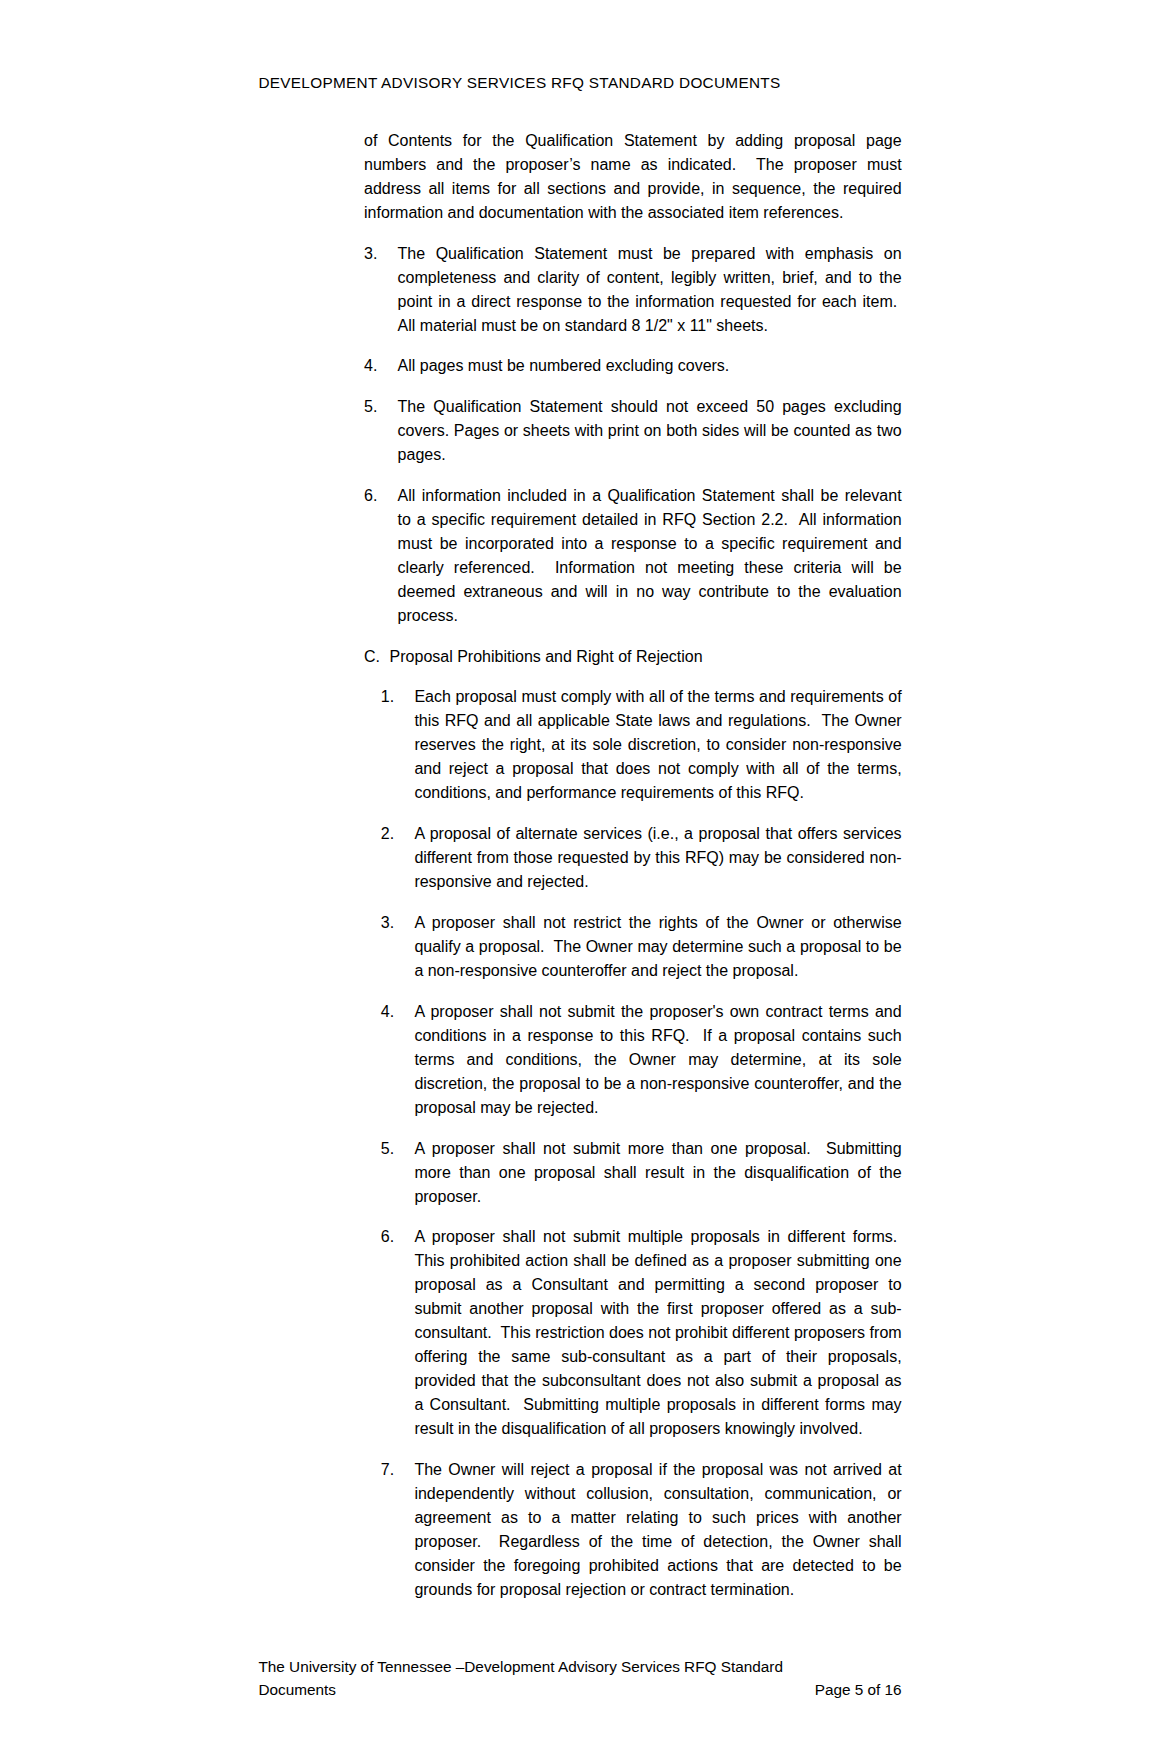DEVELOPMENT ADVISORY SERVICES RFQ STANDARD DOCUMENTS
of Contents for the Qualification Statement by adding proposal page numbers and the proposer’s name as indicated. The proposer must address all items for all sections and provide, in sequence, the required information and documentation with the associated item references.
3. The Qualification Statement must be prepared with emphasis on completeness and clarity of content, legibly written, brief, and to the point in a direct response to the information requested for each item. All material must be on standard 8 1/2" x 11" sheets.
4. All pages must be numbered excluding covers.
5. The Qualification Statement should not exceed 50 pages excluding covers. Pages or sheets with print on both sides will be counted as two pages.
6. All information included in a Qualification Statement shall be relevant to a specific requirement detailed in RFQ Section 2.2. All information must be incorporated into a response to a specific requirement and clearly referenced. Information not meeting these criteria will be deemed extraneous and will in no way contribute to the evaluation process.
C. Proposal Prohibitions and Right of Rejection
1. Each proposal must comply with all of the terms and requirements of this RFQ and all applicable State laws and regulations. The Owner reserves the right, at its sole discretion, to consider non-responsive and reject a proposal that does not comply with all of the terms, conditions, and performance requirements of this RFQ.
2. A proposal of alternate services (i.e., a proposal that offers services different from those requested by this RFQ) may be considered non-responsive and rejected.
3. A proposer shall not restrict the rights of the Owner or otherwise qualify a proposal. The Owner may determine such a proposal to be a non-responsive counteroffer and reject the proposal.
4. A proposer shall not submit the proposer's own contract terms and conditions in a response to this RFQ. If a proposal contains such terms and conditions, the Owner may determine, at its sole discretion, the proposal to be a non-responsive counteroffer, and the proposal may be rejected.
5. A proposer shall not submit more than one proposal. Submitting more than one proposal shall result in the disqualification of the proposer.
6. A proposer shall not submit multiple proposals in different forms. This prohibited action shall be defined as a proposer submitting one proposal as a Consultant and permitting a second proposer to submit another proposal with the first proposer offered as a sub-consultant. This restriction does not prohibit different proposers from offering the same sub-consultant as a part of their proposals, provided that the subconsultant does not also submit a proposal as a Consultant. Submitting multiple proposals in different forms may result in the disqualification of all proposers knowingly involved.
7. The Owner will reject a proposal if the proposal was not arrived at independently without collusion, consultation, communication, or agreement as to a matter relating to such prices with another proposer. Regardless of the time of detection, the Owner shall consider the foregoing prohibited actions that are detected to be grounds for proposal rejection or contract termination.
The University of Tennessee –Development Advisory Services RFQ Standard Documents
Page 5 of 16